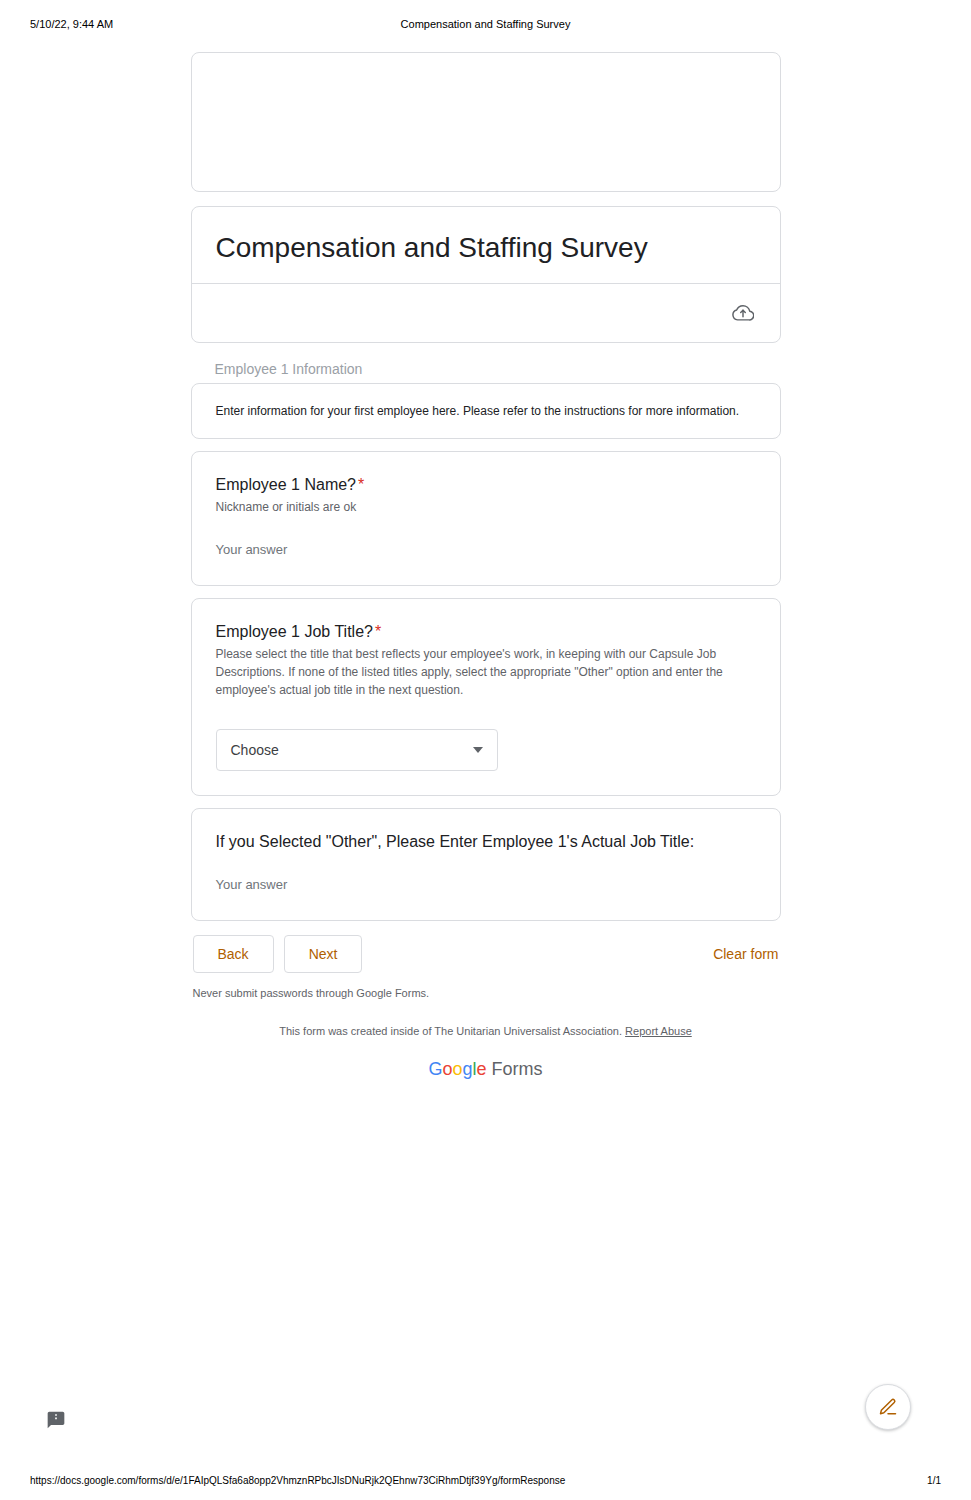5/10/22, 9:44 AM Compensation and Staffing Survey
Compensation and Staffing Survey
Employee 1 Information
Enter information for your first employee here. Please refer to the instructions for more information.
Employee 1 Name?*
Nickname or initials are ok
Your answer
Employee 1 Job Title?*
Please select the title that best reflects your employee's work, in keeping with our Capsule Job Descriptions. If none of the listed titles apply, select the appropriate "Other" option and enter the employee's actual job title in the next question.
Choose
If you Selected "Other", Please Enter Employee 1's Actual Job Title:
Your answer
Back Next
Clear form
Never submit passwords through Google Forms.
This form was created inside of The Unitarian Universalist Association. Report Abuse
Google Forms
https://docs.google.com/forms/d/e/1FAIpQLSfa6a8opp2VhmznRPbcJIsDNuRjk2QEhnw73CiRhmDtjf39Yg/formResponse 1/1